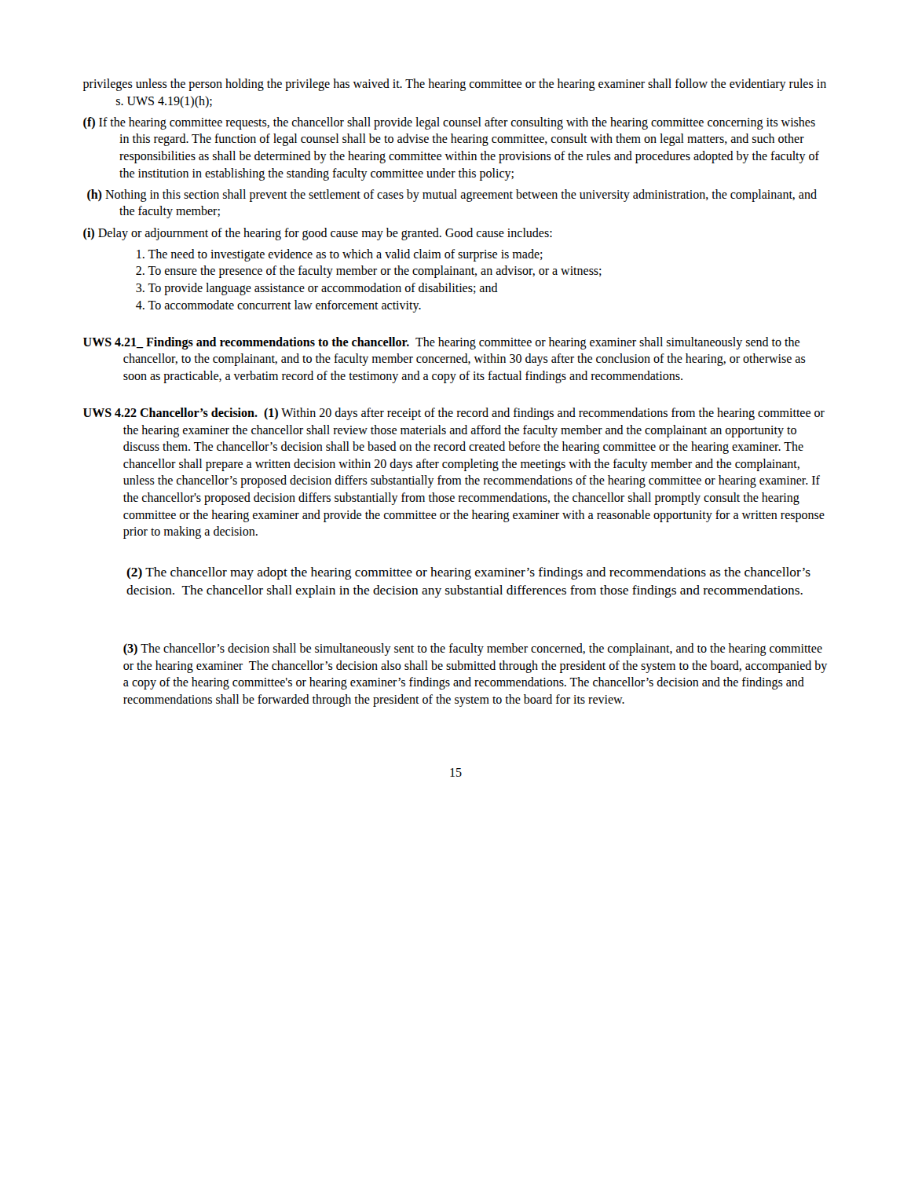privileges unless the person holding the privilege has waived it. The hearing committee or the hearing examiner shall follow the evidentiary rules in s. UWS 4.19(1)(h);
(f) If the hearing committee requests, the chancellor shall provide legal counsel after consulting with the hearing committee concerning its wishes in this regard. The function of legal counsel shall be to advise the hearing committee, consult with them on legal matters, and such other responsibilities as shall be determined by the hearing committee within the provisions of the rules and procedures adopted by the faculty of the institution in establishing the standing faculty committee under this policy;
(h) Nothing in this section shall prevent the settlement of cases by mutual agreement between the university administration, the complainant, and the faculty member;
(i) Delay or adjournment of the hearing for good cause may be granted. Good cause includes:
1. The need to investigate evidence as to which a valid claim of surprise is made;
2. To ensure the presence of the faculty member or the complainant, an advisor, or a witness;
3. To provide language assistance or accommodation of disabilities; and
4. To accommodate concurrent law enforcement activity.
UWS 4.21_ Findings and recommendations to the chancellor. The hearing committee or hearing examiner shall simultaneously send to the chancellor, to the complainant, and to the faculty member concerned, within 30 days after the conclusion of the hearing, or otherwise as soon as practicable, a verbatim record of the testimony and a copy of its factual findings and recommendations.
UWS 4.22 Chancellor’s decision. (1) Within 20 days after receipt of the record and findings and recommendations from the hearing committee or the hearing examiner the chancellor shall review those materials and afford the faculty member and the complainant an opportunity to discuss them. The chancellor’s decision shall be based on the record created before the hearing committee or the hearing examiner. The chancellor shall prepare a written decision within 20 days after completing the meetings with the faculty member and the complainant, unless the chancellor’s proposed decision differs substantially from the recommendations of the hearing committee or hearing examiner. If the chancellor's proposed decision differs substantially from those recommendations, the chancellor shall promptly consult the hearing committee or the hearing examiner and provide the committee or the hearing examiner with a reasonable opportunity for a written response prior to making a decision.
(2) The chancellor may adopt the hearing committee or hearing examiner’s findings and recommendations as the chancellor’s decision. The chancellor shall explain in the decision any substantial differences from those findings and recommendations.
(3) The chancellor’s decision shall be simultaneously sent to the faculty member concerned, the complainant, and to the hearing committee or the hearing examiner The chancellor’s decision also shall be submitted through the president of the system to the board, accompanied by a copy of the hearing committee's or hearing examiner’s findings and recommendations. The chancellor’s decision and the findings and recommendations shall be forwarded through the president of the system to the board for its review.
15